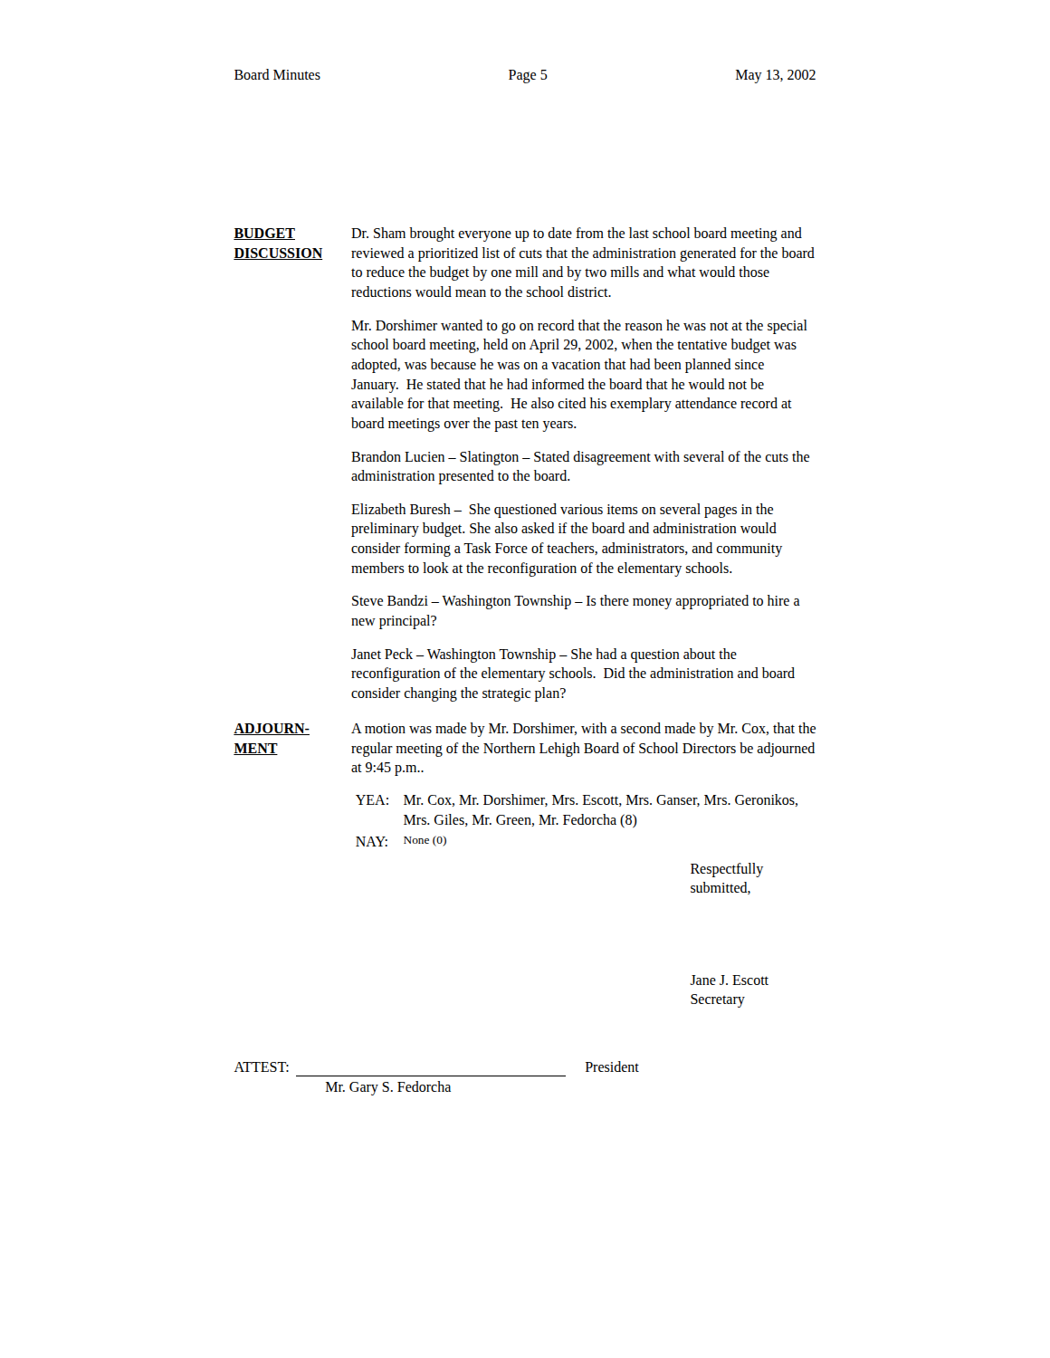Board Minutes
Page 5
May 13, 2002
| BUDGET DISCUSSION | Dr. Sham brought everyone up to date from the last school board meeting and reviewed a prioritized list of cuts that the administration generated for the board to reduce the budget by one mill and by two mills and what would those reductions would mean to the school district. Mr. Dorshimer wanted to go on record that the reason he was not at the special school board meeting, held on April 29, 2002, when the tentative budget was adopted, was because he was on a vacation that had been planned since January. He stated that he had informed the board that he would not be available for that meeting. He also cited his exemplary attendance record at board meetings over the past ten years. Brandon Lucien – Slatington – Stated disagreement with several of the cuts the administration presented to the board. Elizabeth Buresh – She questioned various items on several pages in the preliminary budget. She also asked if the board and administration would consider forming a Task Force of teachers, administrators, and community members to look at the reconfiguration of the elementary schools. Steve Bandzi – Washington Township – Is there money appropriated to hire a new principal? Janet Peck – Washington Township – She had a question about the reconfiguration of the elementary schools. Did the administration and board consider changing the strategic plan? |
| ADJOURN- MENT | A motion was made by Mr. Dorshimer, with a second made by Mr. Cox, that the regular meeting of the Northern Lehigh Board of School Directors be adjourned at 9:45 p.m.. / YEA: / Mr. Cox, Mr. Dorshimer, Mrs. Escott, Mrs. Ganser, Mrs. Geronikos, Mrs. Giles, Mr. Green, Mr. Fedorcha (8) / / NAY: / None (0) / Respectfully submitted, Jane J. Escott Secretary |
ATTEST:
President
Mr. Gary S. Fedorcha